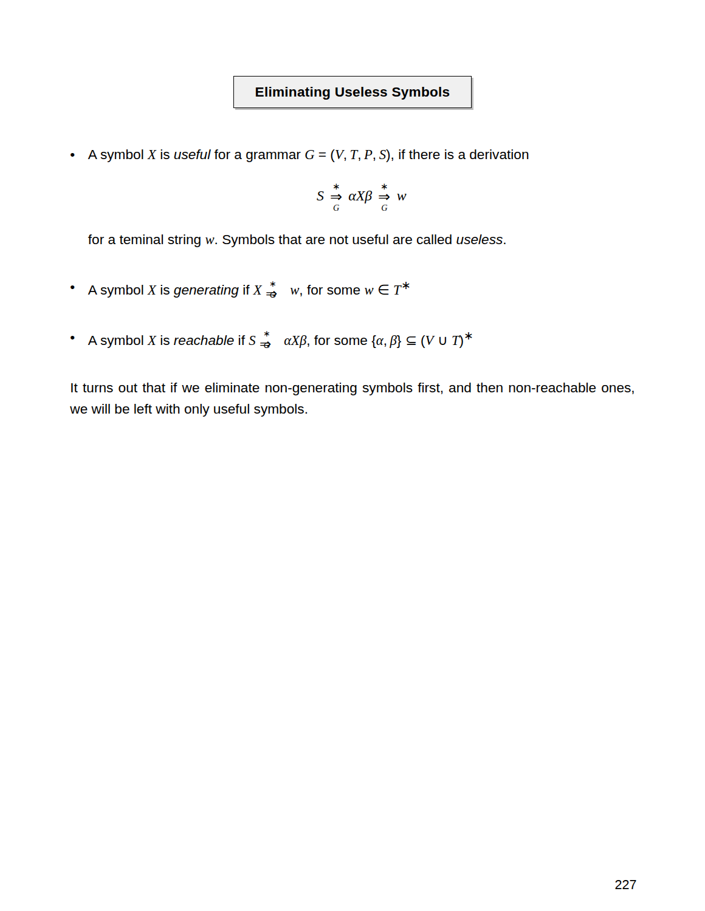Eliminating Useless Symbols
A symbol X is useful for a grammar G = (V, T, P, S), if there is a derivation
S ∗⇒G αXβ ∗⇒G w
for a teminal string w. Symbols that are not useful are called useless.
A symbol X is generating if X ∗⇒G w, for some w ∈ T∗
A symbol X is reachable if S ∗⇒G αXβ, for some {α, β} ⊆ (V ∪ T)∗
It turns out that if we eliminate non-generating symbols first, and then non-reachable ones, we will be left with only useful symbols.
227